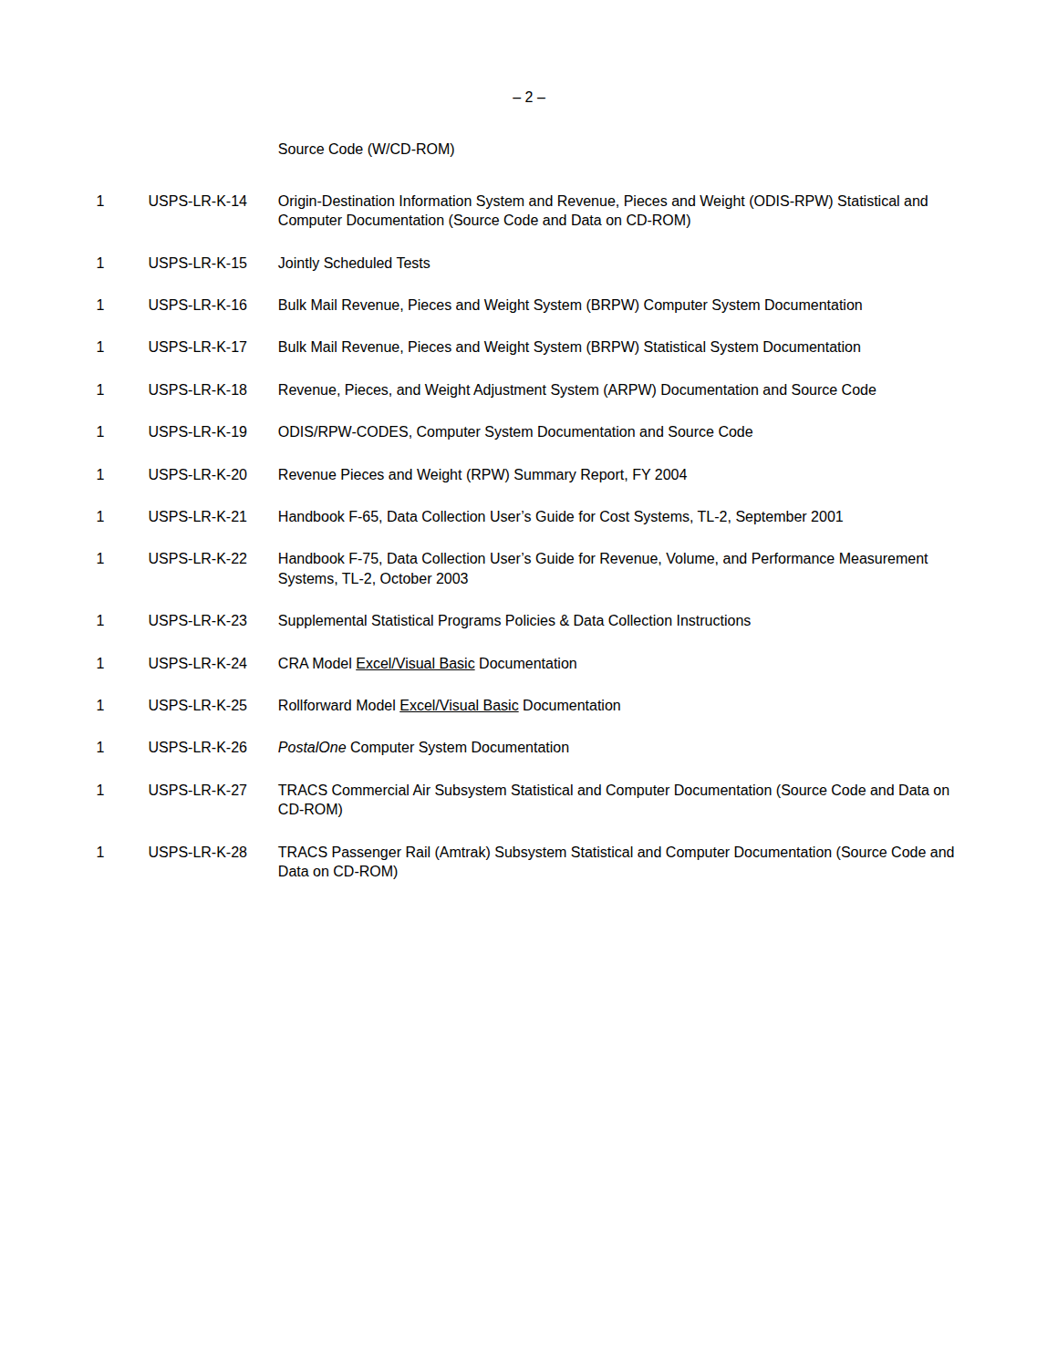– 2 –
Source Code (W/CD-ROM)
| 1 | USPS-LR-K-14 | Origin-Destination Information System and Revenue, Pieces and Weight (ODIS-RPW) Statistical and Computer Documentation (Source Code and Data on CD-ROM) |
| 1 | USPS-LR-K-15 | Jointly Scheduled Tests |
| 1 | USPS-LR-K-16 | Bulk Mail Revenue, Pieces and Weight System (BRPW) Computer System Documentation |
| 1 | USPS-LR-K-17 | Bulk Mail Revenue, Pieces and Weight System (BRPW) Statistical System Documentation |
| 1 | USPS-LR-K-18 | Revenue, Pieces, and Weight Adjustment System (ARPW) Documentation and Source Code |
| 1 | USPS-LR-K-19 | ODIS/RPW-CODES, Computer System Documentation and Source Code |
| 1 | USPS-LR-K-20 | Revenue Pieces and Weight (RPW) Summary Report, FY 2004 |
| 1 | USPS-LR-K-21 | Handbook F-65, Data Collection User’s Guide for Cost Systems, TL-2, September 2001 |
| 1 | USPS-LR-K-22 | Handbook F-75, Data Collection User’s Guide for Revenue, Volume, and Performance Measurement Systems, TL-2, October 2003 |
| 1 | USPS-LR-K-23 | Supplemental Statistical Programs Policies & Data Collection Instructions |
| 1 | USPS-LR-K-24 | CRA Model Excel/Visual Basic Documentation |
| 1 | USPS-LR-K-25 | Rollforward Model Excel/Visual Basic Documentation |
| 1 | USPS-LR-K-26 | PostalOne Computer System Documentation |
| 1 | USPS-LR-K-27 | TRACS Commercial Air Subsystem Statistical and Computer Documentation (Source Code and Data on CD-ROM) |
| 1 | USPS-LR-K-28 | TRACS Passenger Rail (Amtrak) Subsystem Statistical and Computer Documentation (Source Code and Data on CD-ROM) |